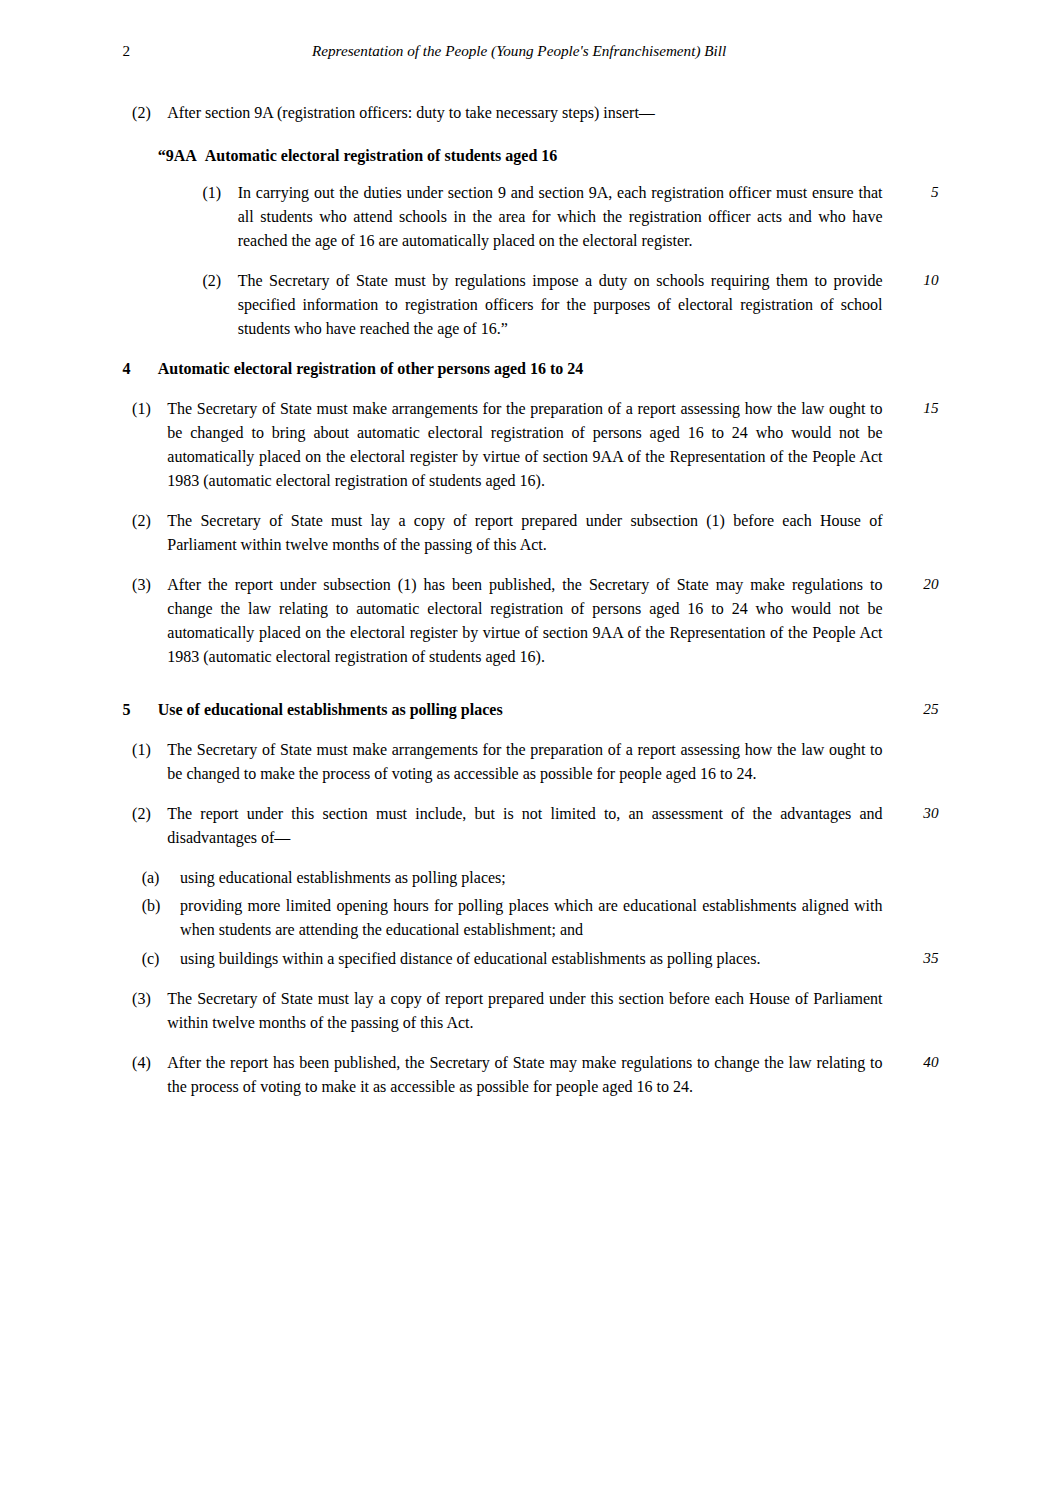2 Representation of the People (Young People's Enfranchisement) Bill
(2) After section 9A (registration officers: duty to take necessary steps) insert—
“9AA Automatic electoral registration of students aged 16
(1) In carrying out the duties under section 9 and section 9A, each registration officer must ensure that all students who attend schools in the area for which the registration officer acts and who have reached the age of 16 are automatically placed on the electoral register. 5
(2) The Secretary of State must by regulations impose a duty on schools requiring them to provide specified information to registration officers for the purposes of electoral registration of school students who have reached the age of 16.” 10
4 Automatic electoral registration of other persons aged 16 to 24
(1) The Secretary of State must make arrangements for the preparation of a report assessing how the law ought to be changed to bring about automatic electoral registration of persons aged 16 to 24 who would not be automatically placed on the electoral register by virtue of section 9AA of the Representation of the People Act 1983 (automatic electoral registration of students aged 16). 15
(2) The Secretary of State must lay a copy of report prepared under subsection (1) before each House of Parliament within twelve months of the passing of this Act.
(3) After the report under subsection (1) has been published, the Secretary of State may make regulations to change the law relating to automatic electoral registration of persons aged 16 to 24 who would not be automatically placed on the electoral register by virtue of section 9AA of the Representation of the People Act 1983 (automatic electoral registration of students aged 16). 20
5 Use of educational establishments as polling places 25
(1) The Secretary of State must make arrangements for the preparation of a report assessing how the law ought to be changed to make the process of voting as accessible as possible for people aged 16 to 24.
(2) The report under this section must include, but is not limited to, an assessment of the advantages and disadvantages of— 30
(a) using educational establishments as polling places;
(b) providing more limited opening hours for polling places which are educational establishments aligned with when students are attending the educational establishment; and
(c) using buildings within a specified distance of educational establishments as polling places. 35
(3) The Secretary of State must lay a copy of report prepared under this section before each House of Parliament within twelve months of the passing of this Act.
(4) After the report has been published, the Secretary of State may make regulations to change the law relating to the process of voting to make it as accessible as possible for people aged 16 to 24. 40